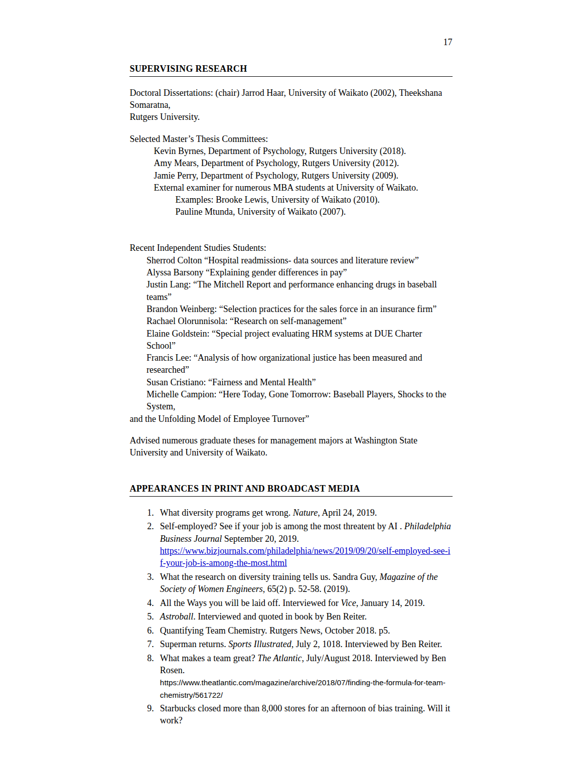17
SUPERVISING RESEARCH
Doctoral Dissertations: (chair) Jarrod Haar, University of Waikato (2002), Theekshana Somaratna,
Rutgers University.
Selected Master’s Thesis Committees:
Kevin Byrnes, Department of Psychology, Rutgers University (2018).
Amy Mears, Department of Psychology, Rutgers University (2012).
Jamie Perry, Department of Psychology, Rutgers University (2009).
External examiner for numerous MBA students at University of Waikato.
Examples: Brooke Lewis, University of Waikato (2010).
Pauline Mtunda, University of Waikato (2007).
Recent Independent Studies Students:
Sherrod Colton “Hospital readmissions- data sources and literature review”
Alyssa Barsony “Explaining gender differences in pay”
Justin Lang: “The Mitchell Report and performance enhancing drugs in baseball teams”
Brandon Weinberg: “Selection practices for the sales force in an insurance firm”
Rachael Olorunnisola: “Research on self-management”
Elaine Goldstein: “Special project evaluating HRM systems at DUE Charter School”
Francis Lee: “Analysis of how organizational justice has been measured and researched”
Susan Cristiano: “Fairness and Mental Health”
Michelle Campion: “Here Today, Gone Tomorrow: Baseball Players, Shocks to the System,
and the Unfolding Model of Employee Turnover”
Advised numerous graduate theses for management majors at Washington State University and University of Waikato.
APPEARANCES IN PRINT AND BROADCAST MEDIA
What diversity programs get wrong. Nature, April 24, 2019.
Self-employed? See if your job is among the most threatent by AI . Philadelphia Business Journal September 20, 2019.
https://www.bizjournals.com/philadelphia/news/2019/09/20/self-employed-see-if-your-job-is-among-the-most.html
What the research on diversity training tells us. Sandra Guy, Magazine of the Society of Women Engineers, 65(2) p. 52-58. (2019).
All the Ways you will be laid off. Interviewed for Vice, January 14, 2019.
Astroball. Interviewed and quoted in book by Ben Reiter.
Quantifying Team Chemistry. Rutgers News, October 2018. p5.
Superman returns. Sports Illustrated, July 2, 1018. Interviewed by Ben Reiter.
What makes a team great? The Atlantic, July/August 2018. Interviewed by Ben Rosen.
https://www.theatlantic.com/magazine/archive/2018/07/finding-the-formula-for-team-chemistry/561722/
Starbucks closed more than 8,000 stores for an afternoon of bias training. Will it work?